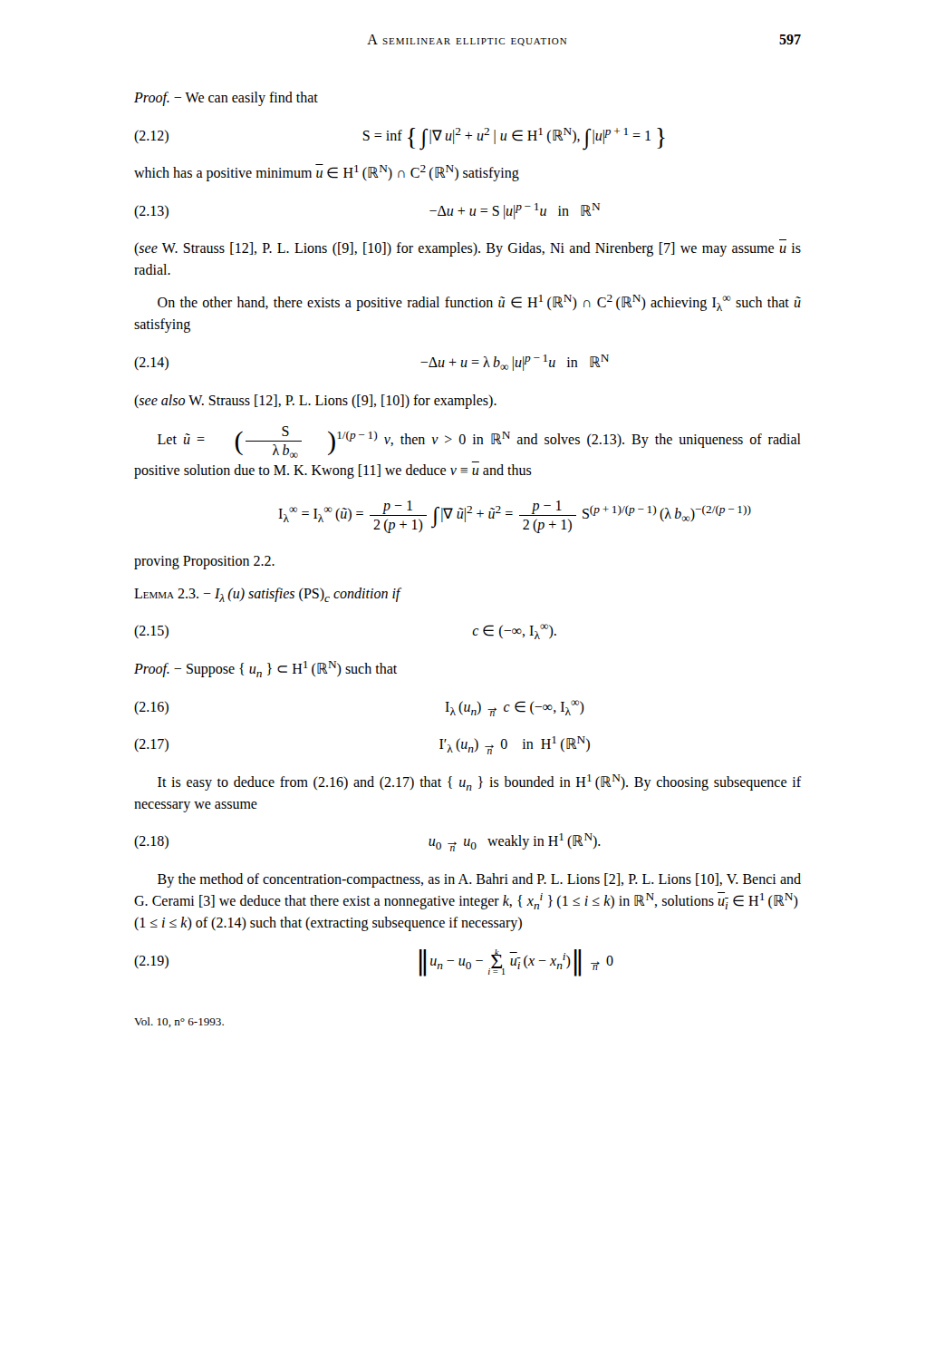A semilinear elliptic equation 597
Proof. − We can easily find that
(2.12) S = inf { ∫|∇ u|2 + u2 | u ∈ H1 (ℝN), ∫|u|p + 1 = 1 }
which has a positive minimum u ∈ H1 (ℝN) ∩ C2 (ℝN) satisfying
(2.13) −Δu + u = S |u|p − 1u in ℝN
(see W. Strauss [12], P. L. Lions ([9], [10]) for examples). By Gidas, Ni and Nirenberg [7] we may assume u is radial.
On the other hand, there exists a positive radial function ũ ∈ H1 (ℝN) ∩ C2 (ℝN) achieving Iλ∞ such that ũ satisfying
(2.14) −Δu + u = λ b∞ |u|p − 1u in ℝN
(see also W. Strauss [12], P. L. Lions ([9], [10]) for examples).
Let ũ = (Sλ b∞)1/(p − 1) v, then v > 0 in ℝN and solves (2.13). By the uniqueness of radial positive solution due to M. K. Kwong [11] we deduce v ≡ u and thus
Iλ∞ = Iλ∞ (ũ) = p − 12 (p + 1) ∫|∇ ũ|2 + ũ2 = p − 12 (p + 1) S(p + 1)/(p − 1) (λ b∞)−(2/(p − 1))
proving Proposition 2.2.
Lemma 2.3. − Iλ (u) satisfies (PS)c condition if
(2.15) c ∈ (−∞, Iλ∞).
Proof. − Suppose { un } ⊂ H1 (ℝN) such that
(2.16) Iλ (un) →n c ∈ (−∞, Iλ∞)
(2.17) I′λ (un) →n 0 in H1 (ℝN)
It is easy to deduce from (2.16) and (2.17) that { un } is bounded in H1 (ℝN). By choosing subsequence if necessary we assume
(2.18) u0 →n u0 weakly in H1 (ℝN).
By the method of concentration-compactness, as in A. Bahri and P. L. Lions [2], P. L. Lions [10], V. Benci and G. Cerami [3] we deduce that there exist a nonnegative integer k, { xni } (1 ≤ i ≤ k) in ℝN, solutions ui ∈ H1 (ℝN) (1 ≤ i ≤ k) of (2.14) such that (extracting subsequence if necessary)
(2.19) ∥un − u0 − Σki = 1 ui (x − xni)∥ →n 0
Vol. 10, n° 6-1993.